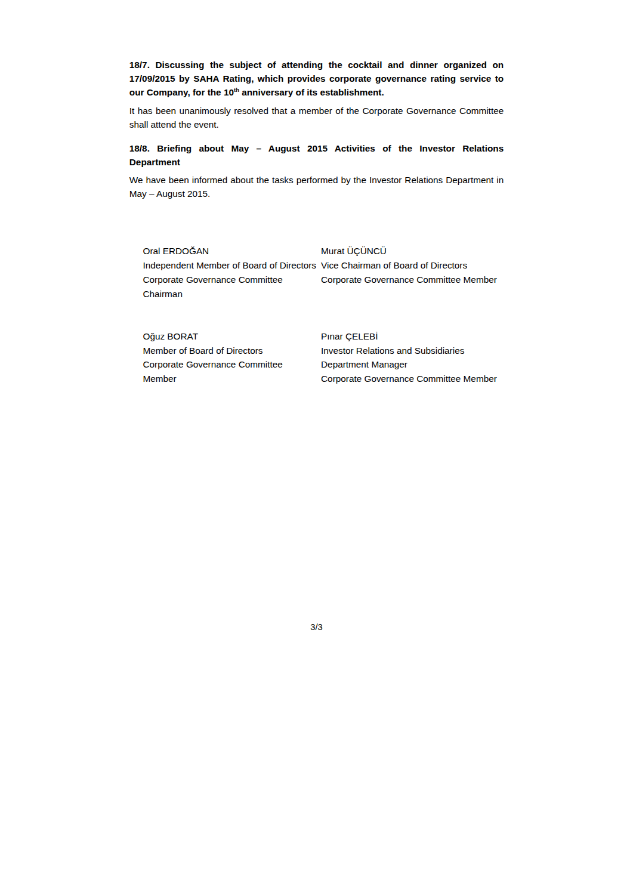18/7. Discussing the subject of attending the cocktail and dinner organized on 17/09/2015 by SAHA Rating, which provides corporate governance rating service to our Company, for the 10th anniversary of its establishment.
It has been unanimously resolved that a member of the Corporate Governance Committee shall attend the event.
18/8. Briefing about May – August 2015 Activities of the Investor Relations Department
We have been informed about the tasks performed by the Investor Relations Department in May – August 2015.
| Oral ERDOĞAN Independent Member of Board of Directors Corporate Governance Committee Chairman | Murat ÜÇÜNCÜ Vice Chairman of Board of Directors Corporate Governance Committee Member |
| Oğuz BORAT Member of Board of Directors Corporate Governance Committee Member | Pınar ÇELEBİ Investor Relations and Subsidiaries Department Manager Corporate Governance Committee Member |
3/3